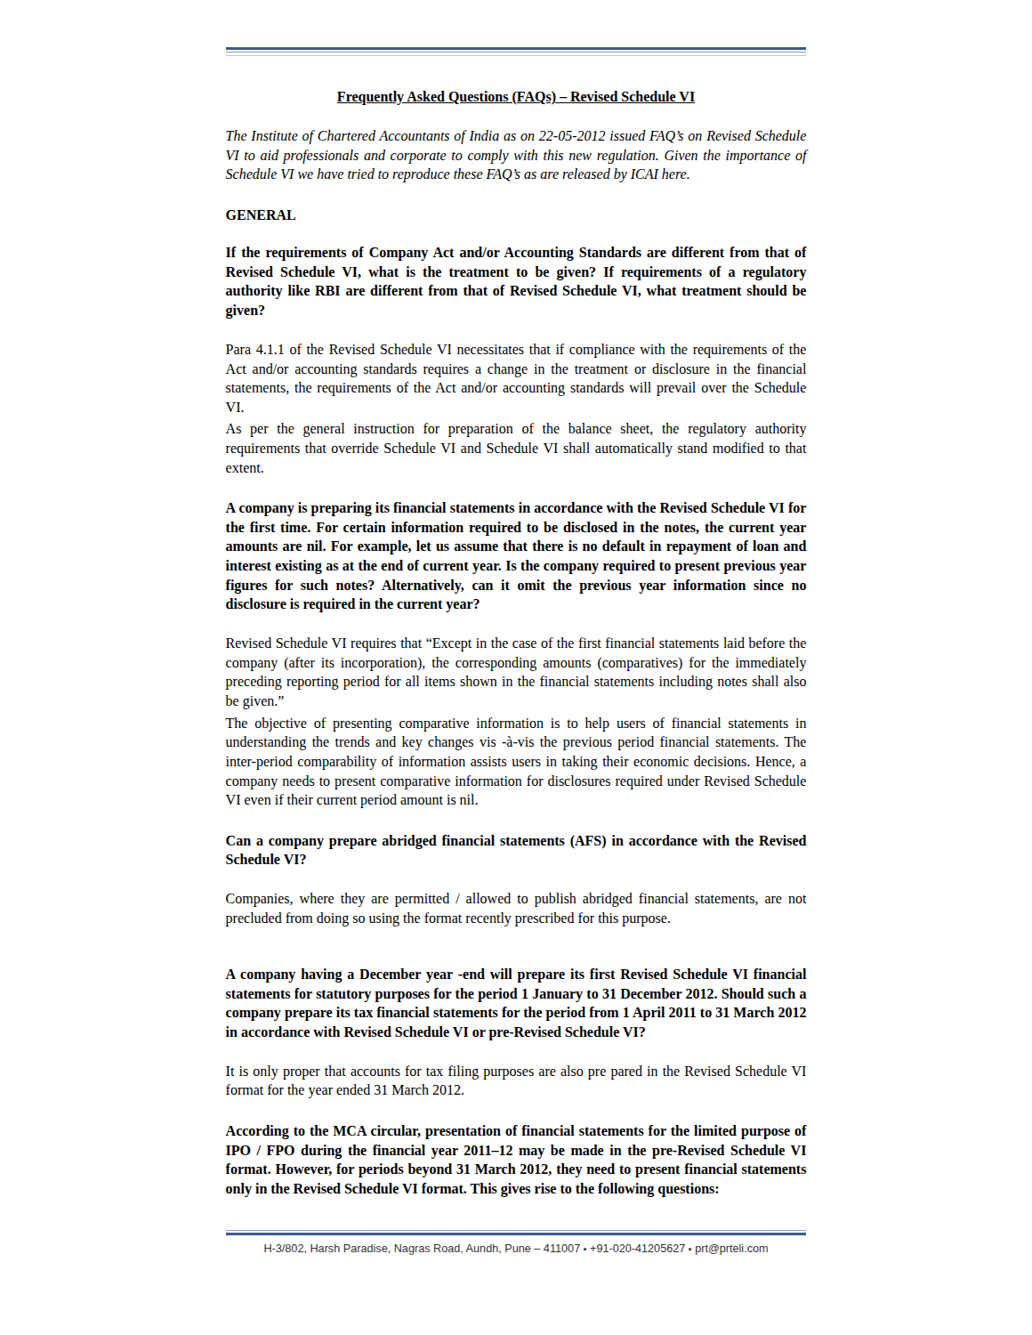Frequently Asked Questions (FAQs) – Revised Schedule VI
The Institute of Chartered Accountants of India as on 22-05-2012 issued FAQ’s on Revised Schedule VI to aid professionals and corporate to comply with this new regulation. Given the importance of Schedule VI we have tried to reproduce these FAQ’s as are released by ICAI here.
GENERAL
If the requirements of Company Act and/or Accounting Standards are different from that of Revised Schedule VI, what is the treatment to be given? If requirements of a regulatory authority like RBI are different from that of Revised Schedule VI, what treatment should be given?
Para 4.1.1 of the Revised Schedule VI necessitates that if compliance with the requirements of the Act and/or accounting standards requires a change in the treatment or disclosure in the financial statements, the requirements of the Act and/or accounting standards will prevail over the Schedule VI.
As per the general instruction for preparation of the balance sheet, the regulatory authority requirements that override Schedule VI and Schedule VI shall automatically stand modified to that extent.
A company is preparing its financial statements in accordance with the Revised Schedule VI for the first time. For certain information required to be disclosed in the notes, the current year amounts are nil. For example, let us assume that there is no default in repayment of loan and interest existing as at the end of current year. Is the company required to present previous year figures for such notes? Alternatively, can it omit the previous year information since no disclosure is required in the current year?
Revised Schedule VI requires that “Except in the case of the first financial statements laid before the company (after its incorporation), the corresponding amounts (comparatives) for the immediately preceding reporting period for all items shown in the financial statements including notes shall also be given.”
The objective of presenting comparative information is to help users of financial statements in understanding the trends and key changes vis -à-vis the previous period financial statements. The inter-period comparability of information assists users in taking their economic decisions. Hence, a company needs to present comparative information for disclosures required under Revised Schedule VI even if their current period amount is nil.
Can a company prepare abridged financial statements (AFS) in accordance with the Revised Schedule VI?
Companies, where they are permitted / allowed to publish abridged financial statements, are not precluded from doing so using the format recently prescribed for this purpose.
A company having a December year -end will prepare its first Revised Schedule VI financial statements for statutory purposes for the period 1 January to 31 December 2012. Should such a company prepare its tax financial statements for the period from 1 April 2011 to 31 March 2012 in accordance with Revised Schedule VI or pre-Revised Schedule VI?
It is only proper that accounts for tax filing purposes are also pre pared in the Revised Schedule VI format for the year ended 31 March 2012.
According to the MCA circular, presentation of financial statements for the limited purpose of IPO / FPO during the financial year 2011–12 may be made in the pre-Revised Schedule VI format. However, for periods beyond 31 March 2012, they need to present financial statements only in the Revised Schedule VI format. This gives rise to the following questions:
H-3/802, Harsh Paradise, Nagras Road, Aundh, Pune – 411007 ▪ +91-020-41205627 ▪ prt@prteli.com